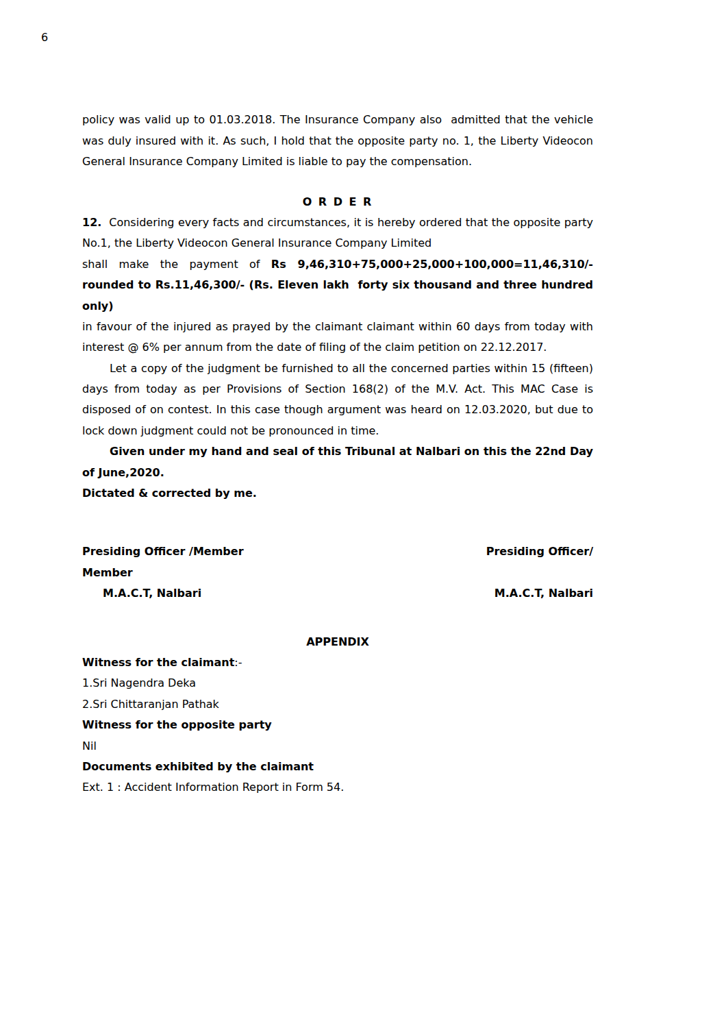6
policy was valid up to 01.03.2018. The Insurance Company also admitted that the vehicle was duly insured with it. As such, I hold that the opposite party no. 1, the Liberty Videocon General Insurance Company Limited is liable to pay the compensation.
O R D E R
12. Considering every facts and circumstances, it is hereby ordered that the opposite party No.1, the Liberty Videocon General Insurance Company Limited shall make the payment of Rs 9,46,310+75,000+25,000+100,000=11,46,310/- rounded to Rs.11,46,300/- (Rs. Eleven lakh forty six thousand and three hundred only) in favour of the injured as prayed by the claimant claimant within 60 days from today with interest @ 6% per annum from the date of filing of the claim petition on 22.12.2017.
Let a copy of the judgment be furnished to all the concerned parties within 15 (fifteen) days from today as per Provisions of Section 168(2) of the M.V. Act. This MAC Case is disposed of on contest. In this case though argument was heard on 12.03.2020, but due to lock down judgment could not be pronounced in time.
Given under my hand and seal of this Tribunal at Nalbari on this the 22nd Day of June,2020.
Dictated & corrected by me.
Presiding Officer /Member Presiding Officer/
Member
M.A.C.T, Nalbari M.A.C.T, Nalbari
APPENDIX
Witness for the claimant:-
1.Sri Nagendra Deka
2.Sri Chittaranjan Pathak
Witness for the opposite party
Nil
Documents exhibited by the claimant
Ext. 1 : Accident Information Report in Form 54.